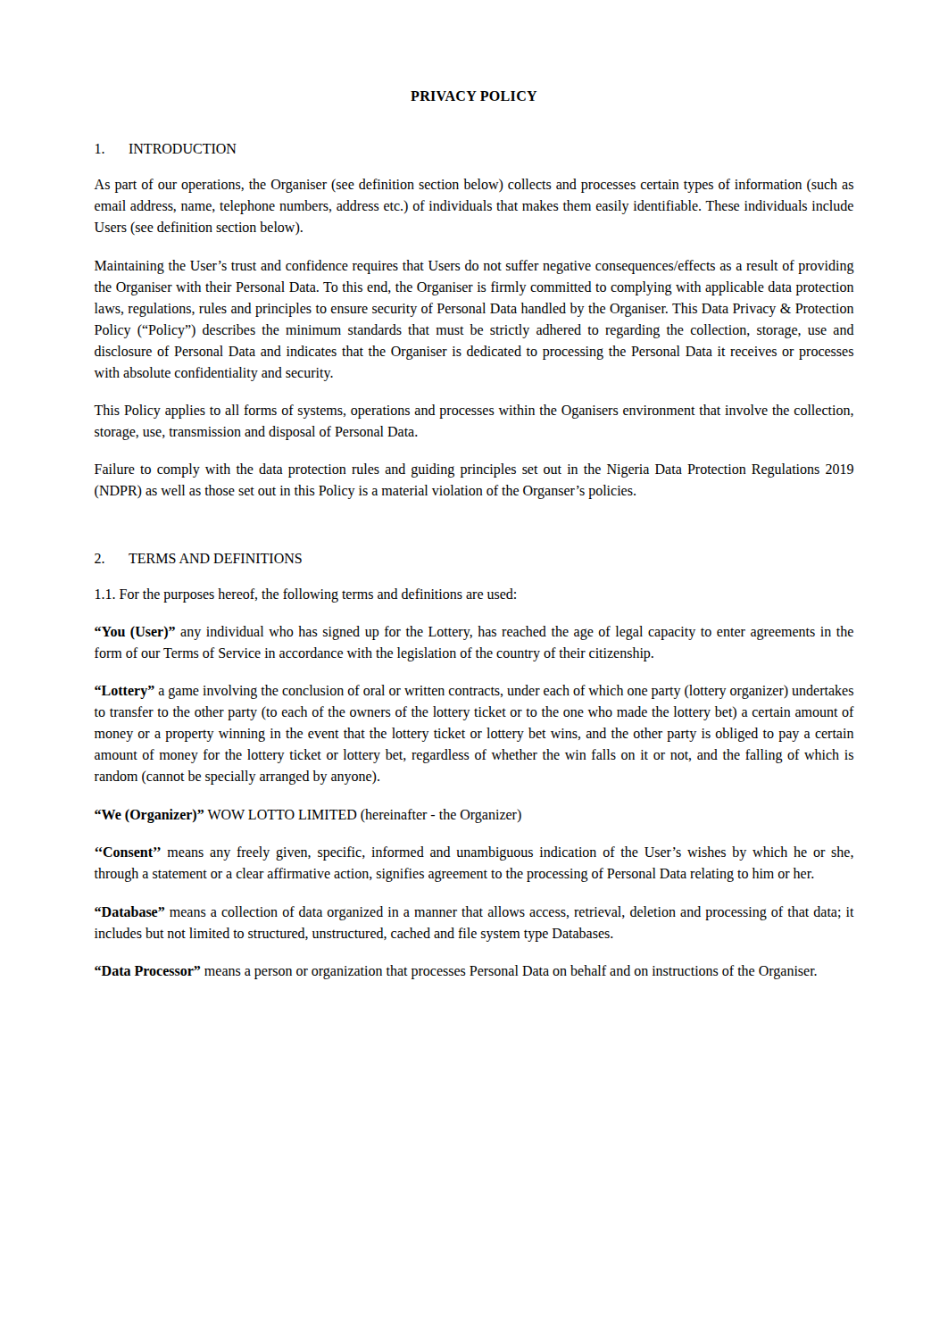PRIVACY POLICY
1. INTRODUCTION
As part of our operations, the Organiser (see definition section below) collects and processes certain types of information (such as email address, name, telephone numbers, address etc.) of individuals that makes them easily identifiable. These individuals include Users (see definition section below).
Maintaining the User’s trust and confidence requires that Users do not suffer negative consequences/effects as a result of providing the Organiser with their Personal Data. To this end, the Organiser is firmly committed to complying with applicable data protection laws, regulations, rules and principles to ensure security of Personal Data handled by the Organiser. This Data Privacy & Protection Policy (“Policy”) describes the minimum standards that must be strictly adhered to regarding the collection, storage, use and disclosure of Personal Data and indicates that the Organiser is dedicated to processing the Personal Data it receives or processes with absolute confidentiality and security.
This Policy applies to all forms of systems, operations and processes within the Oganisers environment that involve the collection, storage, use, transmission and disposal of Personal Data.
Failure to comply with the data protection rules and guiding principles set out in the Nigeria Data Protection Regulations 2019 (NDPR) as well as those set out in this Policy is a material violation of the Organser’s policies.
2. TERMS AND DEFINITIONS
1.1. For the purposes hereof, the following terms and definitions are used:
“You (User)” any individual who has signed up for the Lottery, has reached the age of legal capacity to enter agreements in the form of our Terms of Service in accordance with the legislation of the country of their citizenship.
“Lottery” a game involving the conclusion of oral or written contracts, under each of which one party (lottery organizer) undertakes to transfer to the other party (to each of the owners of the lottery ticket or to the one who made the lottery bet) a certain amount of money or a property winning in the event that the lottery ticket or lottery bet wins, and the other party is obliged to pay a certain amount of money for the lottery ticket or lottery bet, regardless of whether the win falls on it or not, and the falling of which is random (cannot be specially arranged by anyone).
“We (Organizer)” WOW LOTTO LIMITED (hereinafter - the Organizer)
‘‘Consent’’ means any freely given, specific, informed and unambiguous indication of the User’s wishes by which he or she, through a statement or a clear affirmative action, signifies agreement to the processing of Personal Data relating to him or her.
“Database” means a collection of data organized in a manner that allows access, retrieval, deletion and processing of that data; it includes but not limited to structured, unstructured, cached and file system type Databases.
“Data Processor” means a person or organization that processes Personal Data on behalf and on instructions of the Organiser.